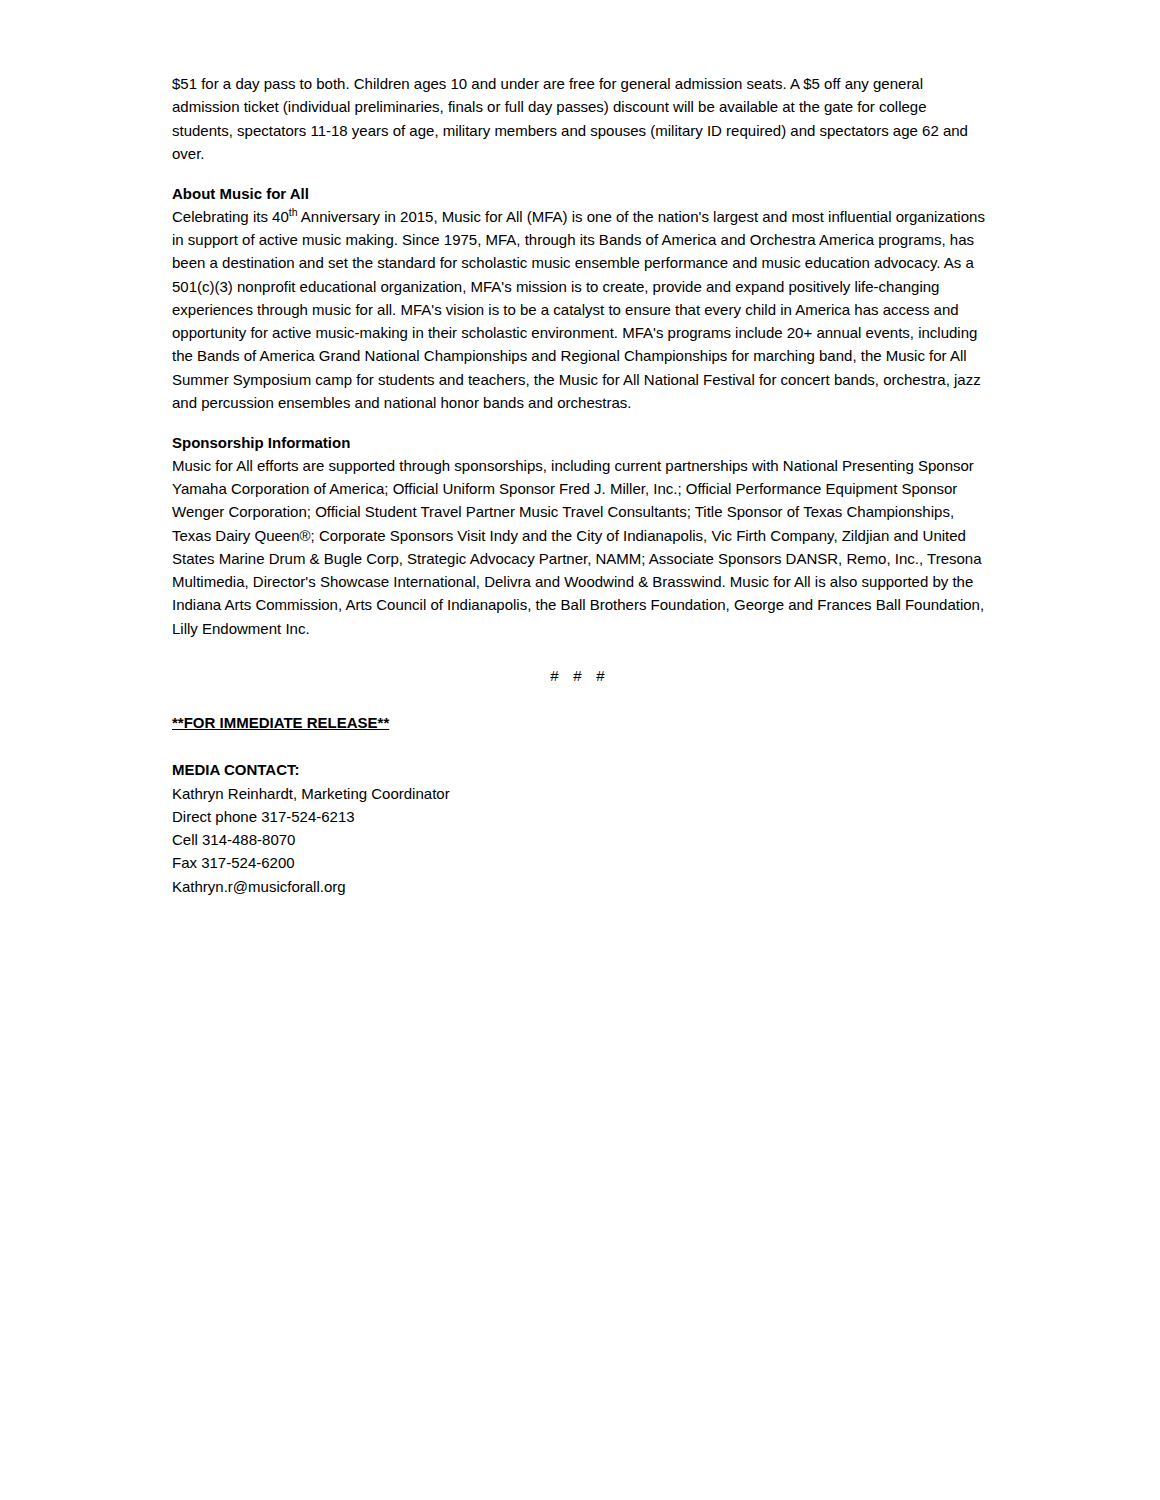$51 for a day pass to both. Children ages 10 and under are free for general admission seats. A $5 off any general admission ticket (individual preliminaries, finals or full day passes) discount will be available at the gate for college students, spectators 11-18 years of age, military members and spouses (military ID required) and spectators age 62 and over.
About Music for All
Celebrating its 40th Anniversary in 2015, Music for All (MFA) is one of the nation's largest and most influential organizations in support of active music making. Since 1975, MFA, through its Bands of America and Orchestra America programs, has been a destination and set the standard for scholastic music ensemble performance and music education advocacy. As a 501(c)(3) nonprofit educational organization, MFA's mission is to create, provide and expand positively life-changing experiences through music for all. MFA's vision is to be a catalyst to ensure that every child in America has access and opportunity for active music-making in their scholastic environment. MFA's programs include 20+ annual events, including the Bands of America Grand National Championships and Regional Championships for marching band, the Music for All Summer Symposium camp for students and teachers, the Music for All National Festival for concert bands, orchestra, jazz and percussion ensembles and national honor bands and orchestras.
Sponsorship Information
Music for All efforts are supported through sponsorships, including current partnerships with National Presenting Sponsor Yamaha Corporation of America; Official Uniform Sponsor Fred J. Miller, Inc.; Official Performance Equipment Sponsor Wenger Corporation; Official Student Travel Partner Music Travel Consultants; Title Sponsor of Texas Championships, Texas Dairy Queen®; Corporate Sponsors Visit Indy and the City of Indianapolis, Vic Firth Company, Zildjian and United States Marine Drum & Bugle Corp, Strategic Advocacy Partner, NAMM; Associate Sponsors DANSR, Remo, Inc., Tresona Multimedia, Director's Showcase International, Delivra and Woodwind & Brasswind. Music for All is also supported by the Indiana Arts Commission, Arts Council of Indianapolis, the Ball Brothers Foundation, George and Frances Ball Foundation, Lilly Endowment Inc.
# # #
**FOR IMMEDIATE RELEASE**
MEDIA CONTACT:
Kathryn Reinhardt, Marketing Coordinator
Direct phone 317-524-6213
Cell 314-488-8070
Fax 317-524-6200
Kathryn.r@musicforall.org